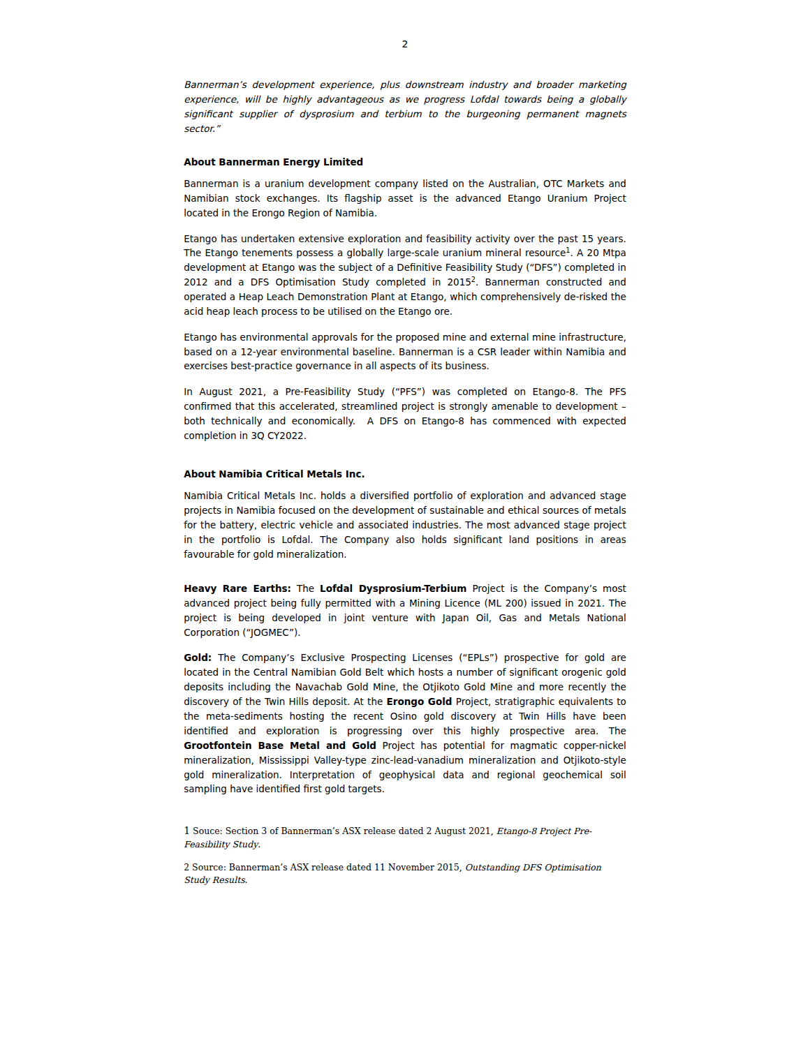2
Bannerman’s development experience, plus downstream industry and broader marketing experience, will be highly advantageous as we progress Lofdal towards being a globally significant supplier of dysprosium and terbium to the burgeoning permanent magnets sector.”
About Bannerman Energy Limited
Bannerman is a uranium development company listed on the Australian, OTC Markets and Namibian stock exchanges. Its flagship asset is the advanced Etango Uranium Project located in the Erongo Region of Namibia.
Etango has undertaken extensive exploration and feasibility activity over the past 15 years. The Etango tenements possess a globally large-scale uranium mineral resource1. A 20 Mtpa development at Etango was the subject of a Definitive Feasibility Study (“DFS”) completed in 2012 and a DFS Optimisation Study completed in 20152. Bannerman constructed and operated a Heap Leach Demonstration Plant at Etango, which comprehensively de-risked the acid heap leach process to be utilised on the Etango ore.
Etango has environmental approvals for the proposed mine and external mine infrastructure, based on a 12-year environmental baseline. Bannerman is a CSR leader within Namibia and exercises best-practice governance in all aspects of its business.
In August 2021, a Pre-Feasibility Study (“PFS”) was completed on Etango-8. The PFS confirmed that this accelerated, streamlined project is strongly amenable to development – both technically and economically. A DFS on Etango-8 has commenced with expected completion in 3Q CY2022.
About Namibia Critical Metals Inc.
Namibia Critical Metals Inc. holds a diversified portfolio of exploration and advanced stage projects in Namibia focused on the development of sustainable and ethical sources of metals for the battery, electric vehicle and associated industries. The most advanced stage project in the portfolio is Lofdal. The Company also holds significant land positions in areas favourable for gold mineralization.
Heavy Rare Earths: The Lofdal Dysprosium-Terbium Project is the Company’s most advanced project being fully permitted with a Mining Licence (ML 200) issued in 2021. The project is being developed in joint venture with Japan Oil, Gas and Metals National Corporation (“JOGMEC”).
Gold: The Company’s Exclusive Prospecting Licenses (“EPLs”) prospective for gold are located in the Central Namibian Gold Belt which hosts a number of significant orogenic gold deposits including the Navachab Gold Mine, the Otjikoto Gold Mine and more recently the discovery of the Twin Hills deposit. At the Erongo Gold Project, stratigraphic equivalents to the meta-sediments hosting the recent Osino gold discovery at Twin Hills have been identified and exploration is progressing over this highly prospective area. The Grootfontein Base Metal and Gold Project has potential for magmatic copper-nickel mineralization, Mississippi Valley-type zinc-lead-vanadium mineralization and Otjikoto-style gold mineralization. Interpretation of geophysical data and regional geochemical soil sampling have identified first gold targets.
1 Souce: Section 3 of Bannerman’s ASX release dated 2 August 2021, Etango-8 Project Pre-Feasibility Study.
2 Source: Bannerman’s ASX release dated 11 November 2015, Outstanding DFS Optimisation Study Results.